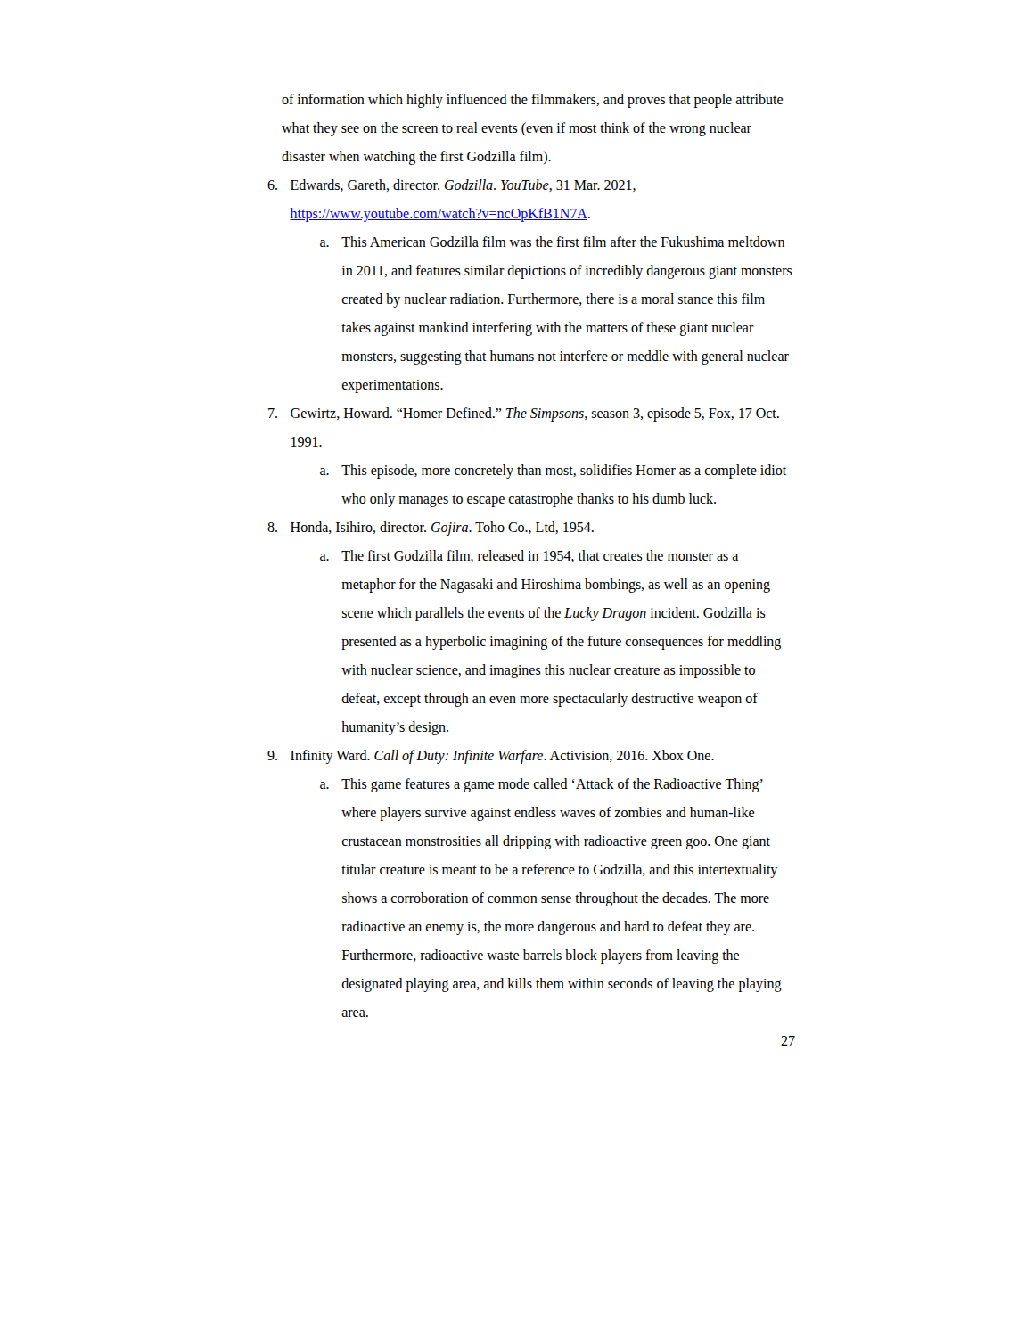of information which highly influenced the filmmakers, and proves that people attribute what they see on the screen to real events (even if most think of the wrong nuclear disaster when watching the first Godzilla film).
Edwards, Gareth, director. Godzilla. YouTube, 31 Mar. 2021,
https://www.youtube.com/watch?v=ncOpKfB1N7A.
This American Godzilla film was the first film after the Fukushima meltdown in 2011, and features similar depictions of incredibly dangerous giant monsters created by nuclear radiation. Furthermore, there is a moral stance this film takes against mankind interfering with the matters of these giant nuclear monsters, suggesting that humans not interfere or meddle with general nuclear experimentations.
Gewirtz, Howard. “Homer Defined.” The Simpsons, season 3, episode 5, Fox, 17 Oct. 1991.
This episode, more concretely than most, solidifies Homer as a complete idiot who only manages to escape catastrophe thanks to his dumb luck.
Honda, Isihiro, director. Gojira. Toho Co., Ltd, 1954.
The first Godzilla film, released in 1954, that creates the monster as a metaphor for the Nagasaki and Hiroshima bombings, as well as an opening scene which parallels the events of the Lucky Dragon incident. Godzilla is presented as a hyperbolic imagining of the future consequences for meddling with nuclear science, and imagines this nuclear creature as impossible to defeat, except through an even more spectacularly destructive weapon of humanity’s design.
Infinity Ward. Call of Duty: Infinite Warfare. Activision, 2016. Xbox One.
This game features a game mode called ‘Attack of the Radioactive Thing’ where players survive against endless waves of zombies and human-like crustacean monstrosities all dripping with radioactive green goo. One giant titular creature is meant to be a reference to Godzilla, and this intertextuality shows a corroboration of common sense throughout the decades. The more radioactive an enemy is, the more dangerous and hard to defeat they are. Furthermore, radioactive waste barrels block players from leaving the designated playing area, and kills them within seconds of leaving the playing area.
27